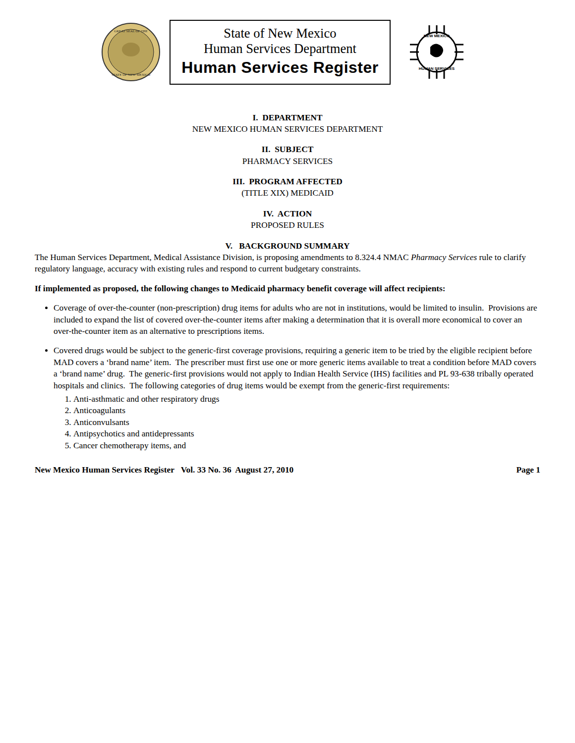State of New Mexico
Human Services Department
Human Services Register
I. DEPARTMENT
NEW MEXICO HUMAN SERVICES DEPARTMENT
II. SUBJECT
PHARMACY SERVICES
III. PROGRAM AFFECTED
(TITLE XIX) MEDICAID
IV. ACTION
PROPOSED RULES
V. BACKGROUND SUMMARY
The Human Services Department, Medical Assistance Division, is proposing amendments to 8.324.4 NMAC Pharmacy Services rule to clarify regulatory language, accuracy with existing rules and respond to current budgetary constraints.
If implemented as proposed, the following changes to Medicaid pharmacy benefit coverage will affect recipients:
Coverage of over-the-counter (non-prescription) drug items for adults who are not in institutions, would be limited to insulin. Provisions are included to expand the list of covered over-the-counter items after making a determination that it is overall more economical to cover an over-the-counter item as an alternative to prescriptions items.
Covered drugs would be subject to the generic-first coverage provisions, requiring a generic item to be tried by the eligible recipient before MAD covers a ‘brand name’ item. The prescriber must first use one or more generic items available to treat a condition before MAD covers a ‘brand name’ drug. The generic-first provisions would not apply to Indian Health Service (IHS) facilities and PL 93-638 tribally operated hospitals and clinics. The following categories of drug items would be exempt from the generic-first requirements:
Anti-asthmatic and other respiratory drugs
Anticoagulants
Anticonvulsants
Antipsychotics and antidepressants
Cancer chemotherapy items, and
New Mexico Human Services Register Vol. 33 No. 36 August 27, 2010
Page 1